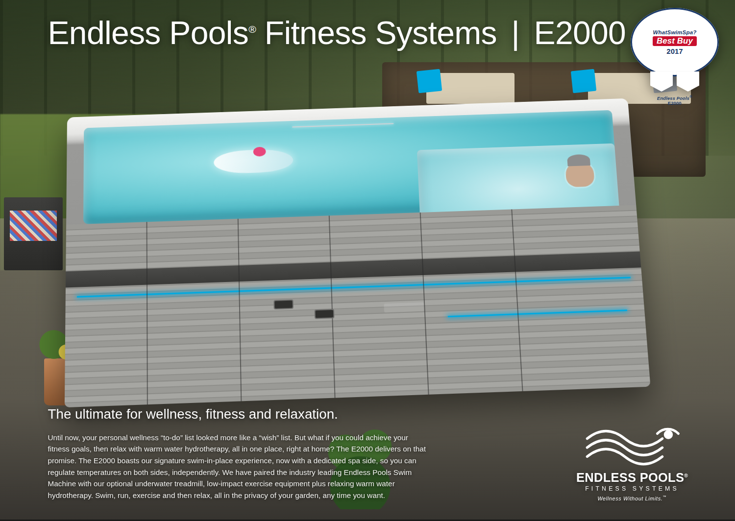Endless Pools® Fitness Systems | E2000
WhatSwimSpa? Best Buy 2017
Endless Pools®E2000
The ultimate for wellness, fitness and relaxation.
Until now, your personal wellness “to-do” list looked more like a “wish” list. But what if you could achieve your fitness goals, then relax with warm water hydrotherapy, all in one place, right at home? The E2000 delivers on that promise. The E2000 boasts our signature swim-in-place experience, now with a dedicated spa side, so you can regulate temperatures on both sides, independently. We have paired the industry leading Endless Pools Swim Machine with our optional underwater treadmill, low-impact exercise equipment plus relaxing warm water hydrotherapy. Swim, run, exercise and then relax, all in the privacy of your garden, any time you want.
ENDLESS POOLS®
Fitness Systems
Wellness Without Limits.™